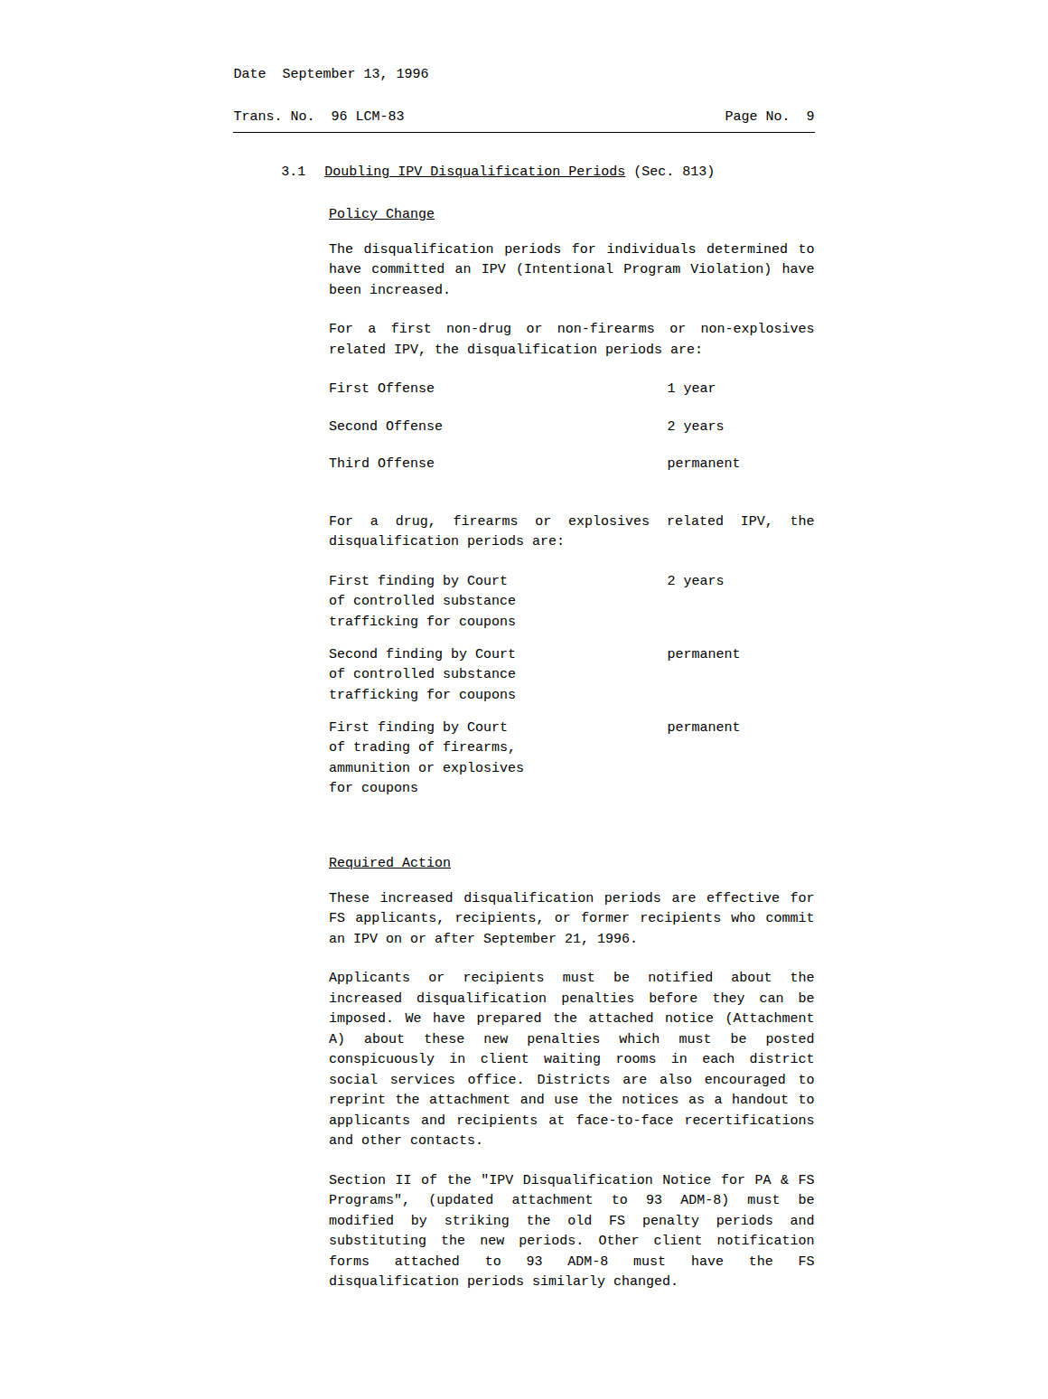Date September 13, 1996
Trans. No. 96 LCM-83 Page No. 9
3.1 Doubling IPV Disqualification Periods (Sec. 813)
Policy Change
The disqualification periods for individuals determined to have committed an IPV (Intentional Program Violation) have been increased.
For a first non-drug or non-firearms or non-explosives related IPV, the disqualification periods are:
| First Offense | 1 year |
| Second Offense | 2 years |
| Third Offense | permanent |
For a drug, firearms or explosives related IPV, the disqualification periods are:
| First finding by Court of controlled substance trafficking for coupons | 2 years |
| Second finding by Court of controlled substance trafficking for coupons | permanent |
| First finding by Court of trading of firearms, ammunition or explosives for coupons | permanent |
Required Action
These increased disqualification periods are effective for FS applicants, recipients, or former recipients who commit an IPV on or after September 21, 1996.
Applicants or recipients must be notified about the increased disqualification penalties before they can be imposed. We have prepared the attached notice (Attachment A) about these new penalties which must be posted conspicuously in client waiting rooms in each district social services office. Districts are also encouraged to reprint the attachment and use the notices as a handout to applicants and recipients at face-to-face recertifications and other contacts.
Section II of the "IPV Disqualification Notice for PA & FS Programs", (updated attachment to 93 ADM-8) must be modified by striking the old FS penalty periods and substituting the new periods. Other client notification forms attached to 93 ADM-8 must have the FS disqualification periods similarly changed.